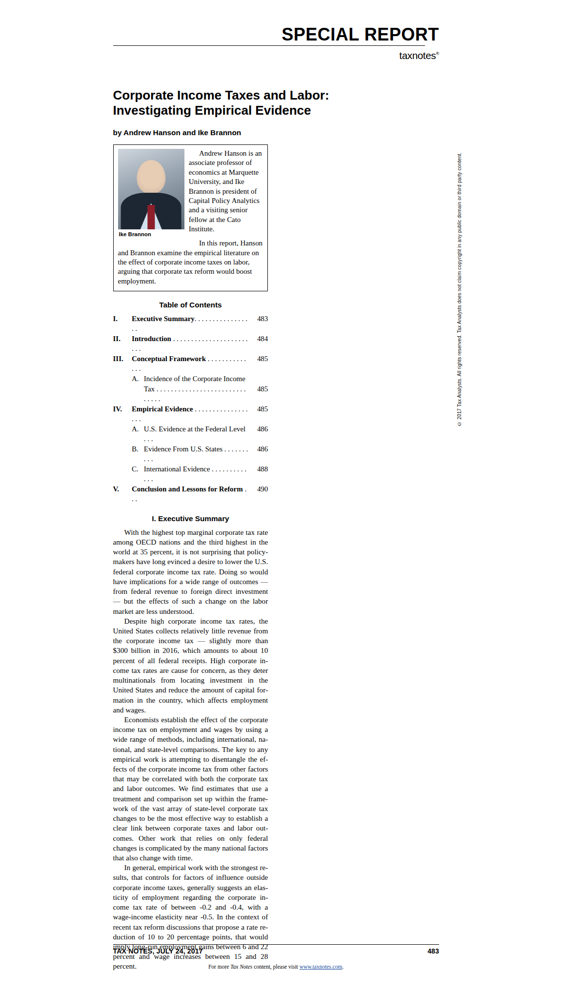© 2017 Tax Analysts. All rights reserved. Tax Analysts does not claim copyright in any public domain or third party content.
SPECIAL REPORT
taxnotes®
Corporate Income Taxes and Labor:
Investigating Empirical Evidence
by Andrew Hanson and Ike Brannon
Ike Brannon
Andrew Hanson is an associate professor of economics at Marquette University, and Ike Brannon is president of Capital Policy Analytics and a visiting senior fellow at the Cato Institute.
In this report, Hanson and Brannon examine the empirical literature on the effect of corporate income taxes on labor, arguing that corporate tax reform would boost employment.
Table of Contents
| I. | Executive Summary . . . . . . . . . . . . . . . . . | 483 |
| II. | Introduction . . . . . . . . . . . . . . . . . . . . . . . . | 484 |
| III. | Conceptual Framework . . . . . . . . . . . . . . | 485 |
| | A. | Incidence of the Corporate Income | |
| | | Tax . . . . . . . . . . . . . . . . . . . . . . . . . . . . . . | 485 |
| IV. | Empirical Evidence . . . . . . . . . . . . . . . . . . | 485 |
| | A. | U.S. Evidence at the Federal Level . . . | 486 |
| | B. | Evidence From U.S. States . . . . . . . . . . | 486 |
| | C. | International Evidence . . . . . . . . . . . . . | 488 |
| V. | Conclusion and Lessons for Reform . . . | 490 |
I. Executive Summary
With the highest top marginal corporate tax rate among OECD nations and the third highest in the world at 35 percent, it is not surprising that policymakers have long evinced a desire to lower the U.S. federal corporate income tax rate. Doing so would have implications for a wide range of outcomes — from federal revenue to foreign direct investment — but the effects of such a change on the labor market are less understood.
Despite high corporate income tax rates, the United States collects relatively little revenue from the corporate income tax — slightly more than $300 billion in 2016, which amounts to about 10 percent of all federal receipts. High corporate income tax rates are cause for concern, as they deter multinationals from locating investment in the United States and reduce the amount of capital formation in the country, which affects employment and wages.
Economists establish the effect of the corporate income tax on employment and wages by using a wide range of methods, including international, national, and state-level comparisons. The key to any empirical work is attempting to disentangle the effects of the corporate income tax from other factors that may be correlated with both the corporate tax and labor outcomes. We find estimates that use a treatment and comparison set up within the framework of the vast array of state-level corporate tax changes to be the most effective way to establish a clear link between corporate taxes and labor outcomes. Other work that relies on only federal changes is complicated by the many national factors that also change with time.
In general, empirical work with the strongest results, that controls for factors of influence outside corporate income taxes, generally suggests an elasticity of employment regarding the corporate income tax rate of between -0.2 and -0.4, with a wage-income elasticity near -0.5. In the context of recent tax reform discussions that propose a rate reduction of 10 to 20 percentage points, that would imply long-run employment gains between 6 and 22 percent and wage increases between 15 and 28 percent.
TAX NOTES, JULY 24, 2017
483
For more Tax Notes content, please visit www.taxnotes.com.